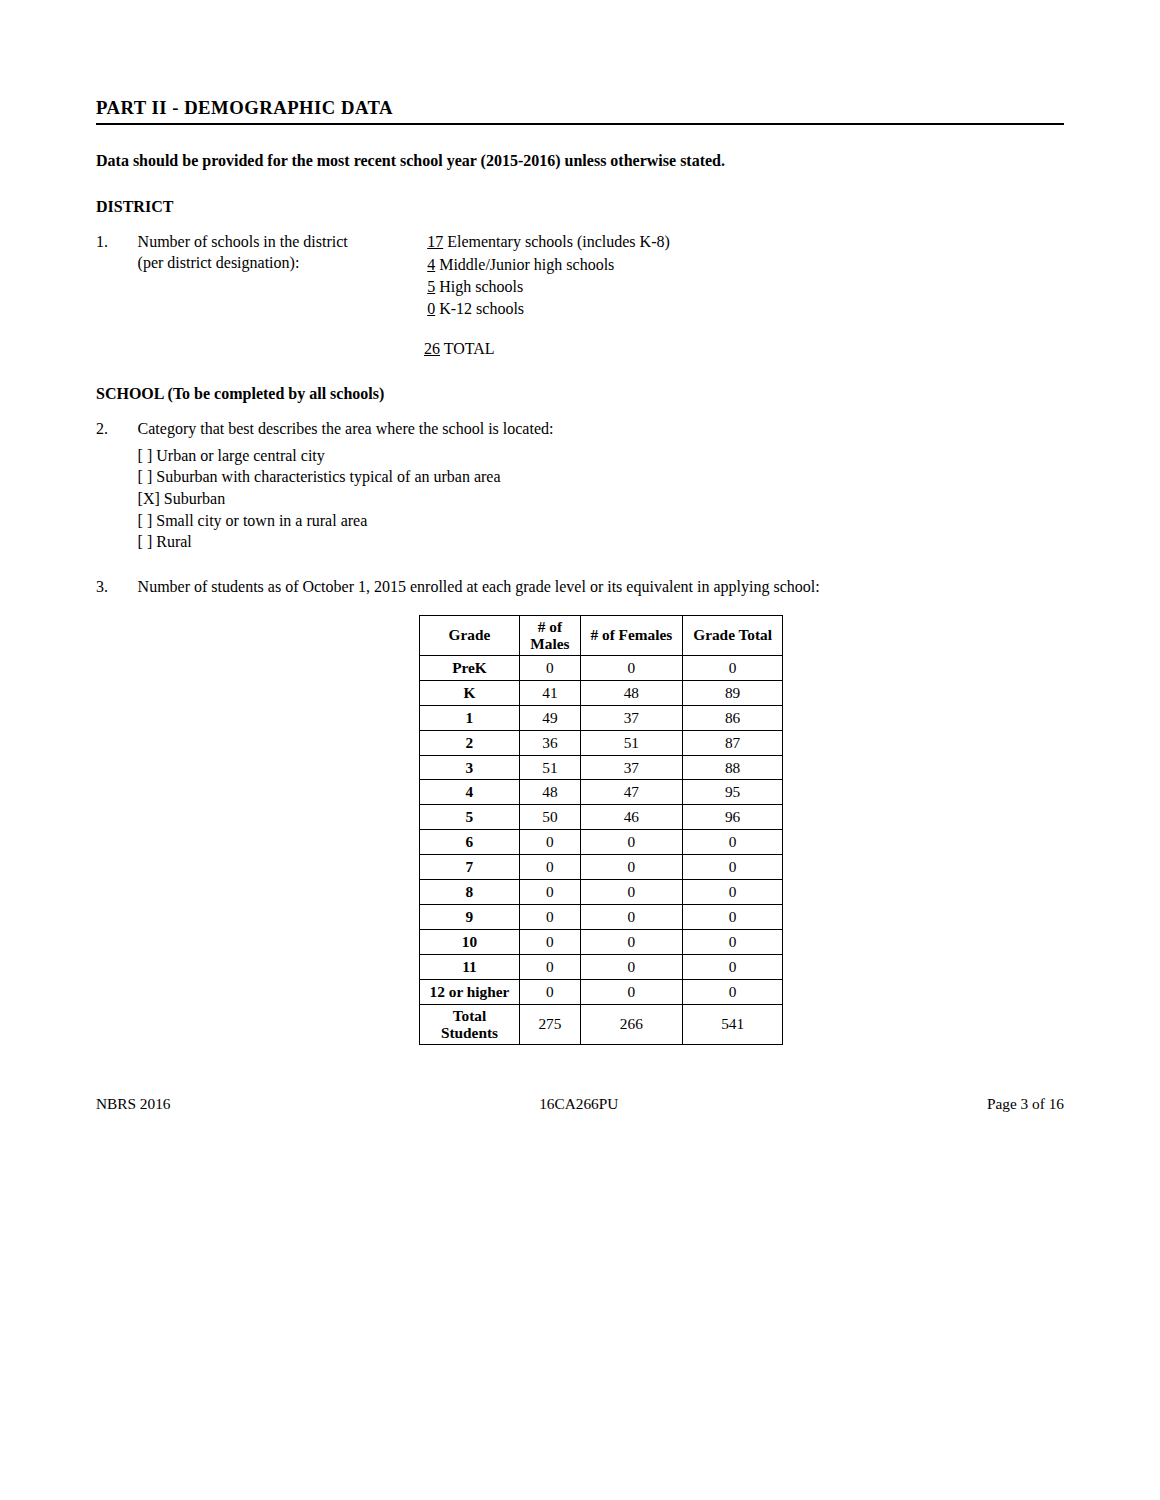PART II - DEMOGRAPHIC DATA
Data should be provided for the most recent school year (2015-2016) unless otherwise stated.
DISTRICT
1.
Number of schools in the district
(per district designation):
17 Elementary schools (includes K-8)
4 Middle/Junior high schools
5 High schools
0 K-12 schools
26 TOTAL
SCHOOL (To be completed by all schools)
2. Category that best describes the area where the school is located:
[ ] Urban or large central city
[ ] Suburban with characteristics typical of an urban area
[X] Suburban
[ ] Small city or town in a rural area
[ ] Rural
3. Number of students as of October 1, 2015 enrolled at each grade level or its equivalent in applying school:
| Grade | # of Males | # of Females | Grade Total |
| --- | --- | --- | --- |
| PreK | 0 | 0 | 0 |
| K | 41 | 48 | 89 |
| 1 | 49 | 37 | 86 |
| 2 | 36 | 51 | 87 |
| 3 | 51 | 37 | 88 |
| 4 | 48 | 47 | 95 |
| 5 | 50 | 46 | 96 |
| 6 | 0 | 0 | 0 |
| 7 | 0 | 0 | 0 |
| 8 | 0 | 0 | 0 |
| 9 | 0 | 0 | 0 |
| 10 | 0 | 0 | 0 |
| 11 | 0 | 0 | 0 |
| 12 or higher | 0 | 0 | 0 |
| Total Students | 275 | 266 | 541 |
NBRS 2016 16CA266PU Page 3 of 16